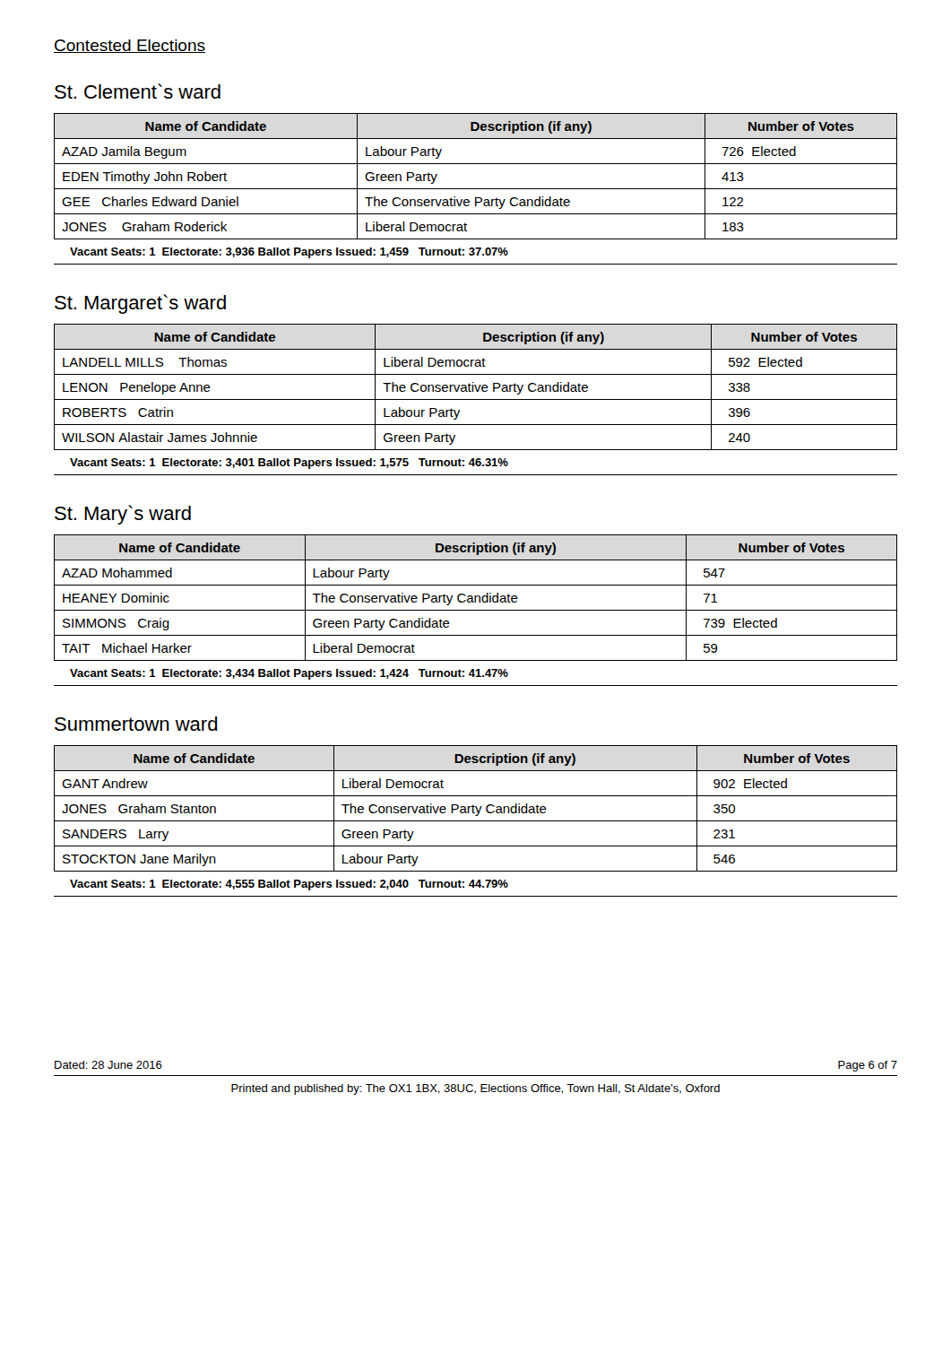Contested Elections
St. Clement`s ward
| Name of Candidate | Description (if any) | Number of Votes |
| --- | --- | --- |
| AZAD Jamila Begum | Labour Party | 726 Elected |
| EDEN Timothy John Robert | Green Party | 413 |
| GEE Charles Edward Daniel | The Conservative Party Candidate | 122 |
| JONES Graham Roderick | Liberal Democrat | 183 |
Vacant Seats: 1 Electorate: 3,936 Ballot Papers Issued: 1,459 Turnout: 37.07%
St. Margaret`s ward
| Name of Candidate | Description (if any) | Number of Votes |
| --- | --- | --- |
| LANDELL MILLS Thomas | Liberal Democrat | 592 Elected |
| LENON Penelope Anne | The Conservative Party Candidate | 338 |
| ROBERTS Catrin | Labour Party | 396 |
| WILSON Alastair James Johnnie | Green Party | 240 |
Vacant Seats: 1 Electorate: 3,401 Ballot Papers Issued: 1,575 Turnout: 46.31%
St. Mary`s ward
| Name of Candidate | Description (if any) | Number of Votes |
| --- | --- | --- |
| AZAD Mohammed | Labour Party | 547 |
| HEANEY Dominic | The Conservative Party Candidate | 71 |
| SIMMONS Craig | Green Party Candidate | 739 Elected |
| TAIT Michael Harker | Liberal Democrat | 59 |
Vacant Seats: 1 Electorate: 3,434 Ballot Papers Issued: 1,424 Turnout: 41.47%
Summertown ward
| Name of Candidate | Description (if any) | Number of Votes |
| --- | --- | --- |
| GANT Andrew | Liberal Democrat | 902 Elected |
| JONES Graham Stanton | The Conservative Party Candidate | 350 |
| SANDERS Larry | Green Party | 231 |
| STOCKTON Jane Marilyn | Labour Party | 546 |
Vacant Seats: 1 Electorate: 4,555 Ballot Papers Issued: 2,040 Turnout: 44.79%
Dated: 28 June 2016 Page 6 of 7
Printed and published by: The OX1 1BX, 38UC, Elections Office, Town Hall, St Aldate's, Oxford